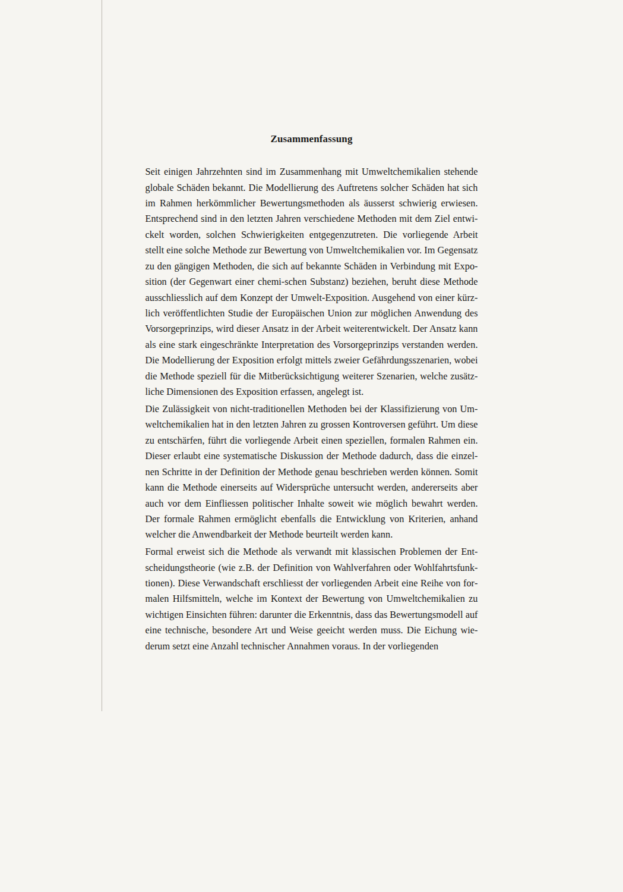Zusammenfassung
Seit einigen Jahrzehnten sind im Zusammenhang mit Umweltchemikalien stehende globale Schäden bekannt. Die Modellierung des Auftretens solcher Schäden hat sich im Rahmen herkömmlicher Bewertungsmethoden als äusserst schwierig erwiesen. Entsprechend sind in den letzten Jahren verschiedene Methoden mit dem Ziel entwickelt worden, solchen Schwierigkeiten entgegenzutreten. Die vorliegende Arbeit stellt eine solche Methode zur Bewertung von Umweltchemikalien vor. Im Gegensatz zu den gängigen Methoden, die sich auf bekannte Schäden in Verbindung mit Exposition (der Gegenwart einer chemi-schen Substanz) beziehen, beruht diese Methode ausschliesslich auf dem Konzept der Umwelt-Exposition. Ausgehend von einer kürzlich veröffentlichten Studie der Europäischen Union zur möglichen Anwendung des Vorsorgeprinzips, wird dieser Ansatz in der Arbeit weiterentwickelt. Der Ansatz kann als eine stark eingeschränkte Interpretation des Vorsorgeprinzips verstanden werden. Die Modellierung der Exposition erfolgt mittels zweier Gefährdungsszenarien, wobei die Methode speziell für die Mitberücksichtigung weiterer Szenarien, welche zusätzliche Dimensionen des Exposition erfassen, angelegt ist.
Die Zulässigkeit von nicht-traditionellen Methoden bei der Klassifizierung von Umweltchemikalien hat in den letzten Jahren zu grossen Kontroversen geführt. Um diese zu entschärfen, führt die vorliegende Arbeit einen speziellen, formalen Rahmen ein. Dieser erlaubt eine systematische Diskussion der Methode dadurch, dass die einzelnen Schritte in der Definition der Methode genau beschrieben werden können. Somit kann die Methode einerseits auf Widersprüche untersucht werden, andererseits aber auch vor dem Einfliessen politischer Inhalte soweit wie möglich bewahrt werden. Der formale Rahmen ermöglicht ebenfalls die Entwicklung von Kriterien, anhand welcher die Anwendbarkeit der Methode beurteilt werden kann.
Formal erweist sich die Methode als verwandt mit klassischen Problemen der Entscheidungstheorie (wie z.B. der Definition von Wahlverfahren oder Wohlfahrtsfunktionen). Diese Verwandschaft erschliesst der vorliegenden Arbeit eine Reihe von formalen Hilfsmitteln, welche im Kontext der Bewertung von Umweltchemikalien zu wichtigen Einsichten führen: darunter die Erkenntnis, dass das Bewertungsmodell auf eine technische, besondere Art und Weise geeicht werden muss. Die Eichung wiederum setzt eine Anzahl technischer Annahmen voraus. In der vorliegenden